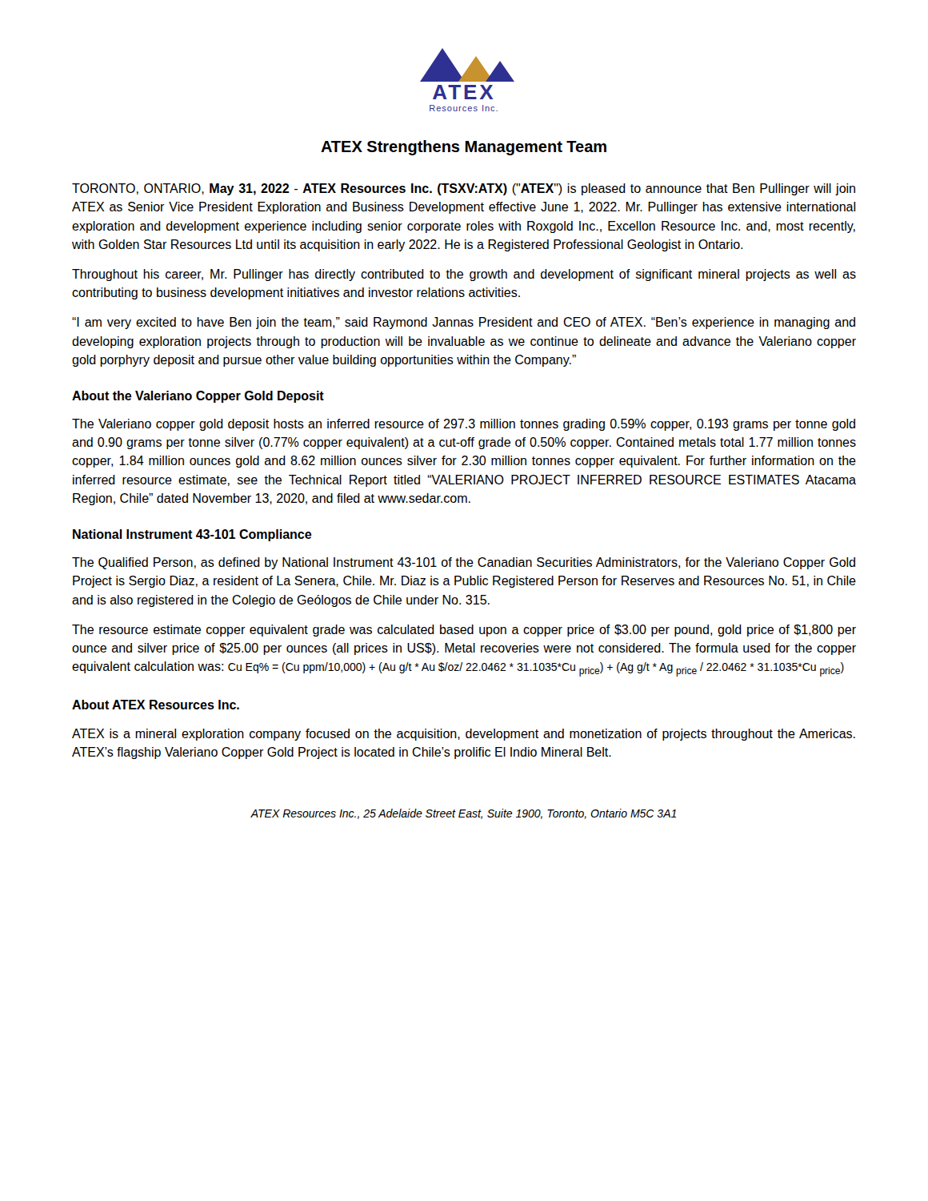ATEX Resources Inc.
ATEX Strengthens Management Team
TORONTO, ONTARIO, May 31, 2022 - ATEX Resources Inc. (TSXV:ATX) ("ATEX") is pleased to announce that Ben Pullinger will join ATEX as Senior Vice President Exploration and Business Development effective June 1, 2022. Mr. Pullinger has extensive international exploration and development experience including senior corporate roles with Roxgold Inc., Excellon Resource Inc. and, most recently, with Golden Star Resources Ltd until its acquisition in early 2022. He is a Registered Professional Geologist in Ontario.
Throughout his career, Mr. Pullinger has directly contributed to the growth and development of significant mineral projects as well as contributing to business development initiatives and investor relations activities.
“I am very excited to have Ben join the team,” said Raymond Jannas President and CEO of ATEX. “Ben’s experience in managing and developing exploration projects through to production will be invaluable as we continue to delineate and advance the Valeriano copper gold porphyry deposit and pursue other value building opportunities within the Company.”
About the Valeriano Copper Gold Deposit
The Valeriano copper gold deposit hosts an inferred resource of 297.3 million tonnes grading 0.59% copper, 0.193 grams per tonne gold and 0.90 grams per tonne silver (0.77% copper equivalent) at a cut-off grade of 0.50% copper. Contained metals total 1.77 million tonnes copper, 1.84 million ounces gold and 8.62 million ounces silver for 2.30 million tonnes copper equivalent. For further information on the inferred resource estimate, see the Technical Report titled “VALERIANO PROJECT INFERRED RESOURCE ESTIMATES Atacama Region, Chile” dated November 13, 2020, and filed at www.sedar.com.
National Instrument 43-101 Compliance
The Qualified Person, as defined by National Instrument 43-101 of the Canadian Securities Administrators, for the Valeriano Copper Gold Project is Sergio Diaz, a resident of La Senera, Chile. Mr. Diaz is a Public Registered Person for Reserves and Resources No. 51, in Chile and is also registered in the Colegio de Geólogos de Chile under No. 315.
The resource estimate copper equivalent grade was calculated based upon a copper price of $3.00 per pound, gold price of $1,800 per ounce and silver price of $25.00 per ounces (all prices in US$). Metal recoveries were not considered. The formula used for the copper equivalent calculation was: Cu Eq% = (Cu ppm/10,000) + (Au g/t * Au $/oz/ 22.0462 * 31.1035*Cu price) + (Ag g/t * Ag price / 22.0462 * 31.1035*Cu price)
About ATEX Resources Inc.
ATEX is a mineral exploration company focused on the acquisition, development and monetization of projects throughout the Americas. ATEX’s flagship Valeriano Copper Gold Project is located in Chile’s prolific El Indio Mineral Belt.
ATEX Resources Inc., 25 Adelaide Street East, Suite 1900, Toronto, Ontario M5C 3A1